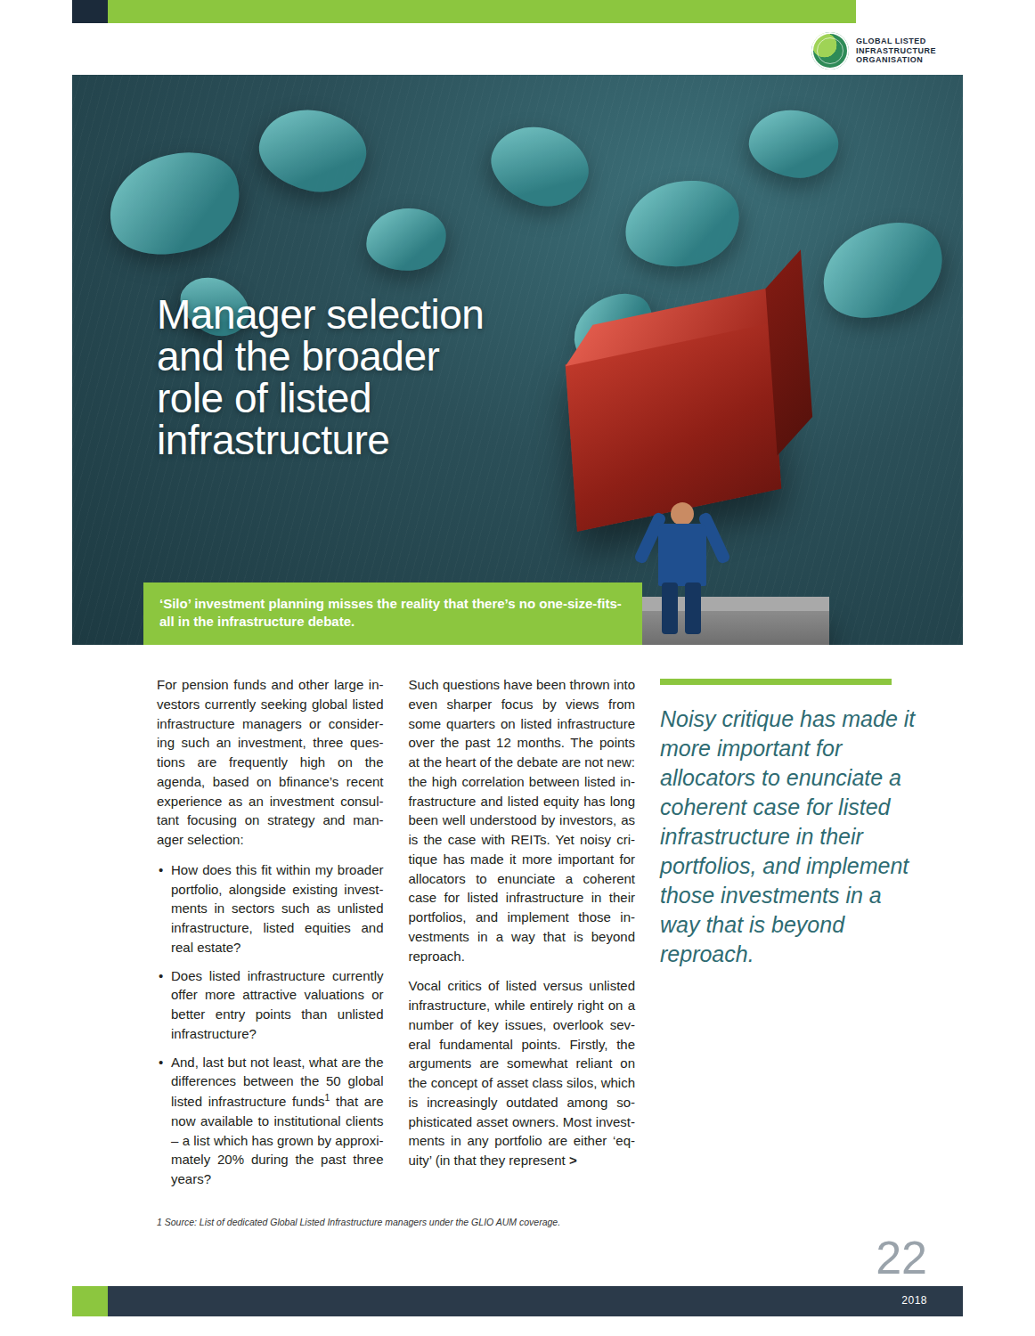Global Listed Infrastructure Organisation
Manager selection
and the broader
role of listed
infrastructure
By Julien Barral &
Anish Butani
‘Silo’ investment planning misses the reality that there’s no one-size-fits-all in the infrastructure debate.
For pension funds and other large investors currently seeking global listed infrastructure managers or considering such an investment, three questions are frequently high on the agenda, based on bfinance’s recent experience as an investment consultant focusing on strategy and manager selection:
How does this fit within my broader portfolio, alongside existing investments in sectors such as unlisted infrastructure, listed equities and real estate?
Does listed infrastructure currently offer more attractive valuations or better entry points than unlisted infrastructure?
And, last but not least, what are the differences between the 50 global listed infrastructure funds1 that are now available to institutional clients – a list which has grown by approximately 20% during the past three years?
Such questions have been thrown into even sharper focus by views from some quarters on listed infrastructure over the past 12 months. The points at the heart of the debate are not new: the high correlation between listed infrastructure and listed equity has long been well understood by investors, as is the case with REITs. Yet noisy critique has made it more important for allocators to enunciate a coherent case for listed infrastructure in their portfolios, and implement those investments in a way that is beyond reproach.
Vocal critics of listed versus unlisted infrastructure, while entirely right on a number of key issues, overlook several fundamental points. Firstly, the arguments are somewhat reliant on the concept of asset class silos, which is increasingly outdated among sophisticated asset owners. Most investments in any portfolio are either ‘equity’ (in that they represent >
Noisy critique has made it more important for allocators to enunciate a coherent case for listed infrastructure in their portfolios, and implement those investments in a way that is beyond reproach.
1 Source: List of dedicated Global Listed Infrastructure managers under the GLIO AUM coverage.
22
2018